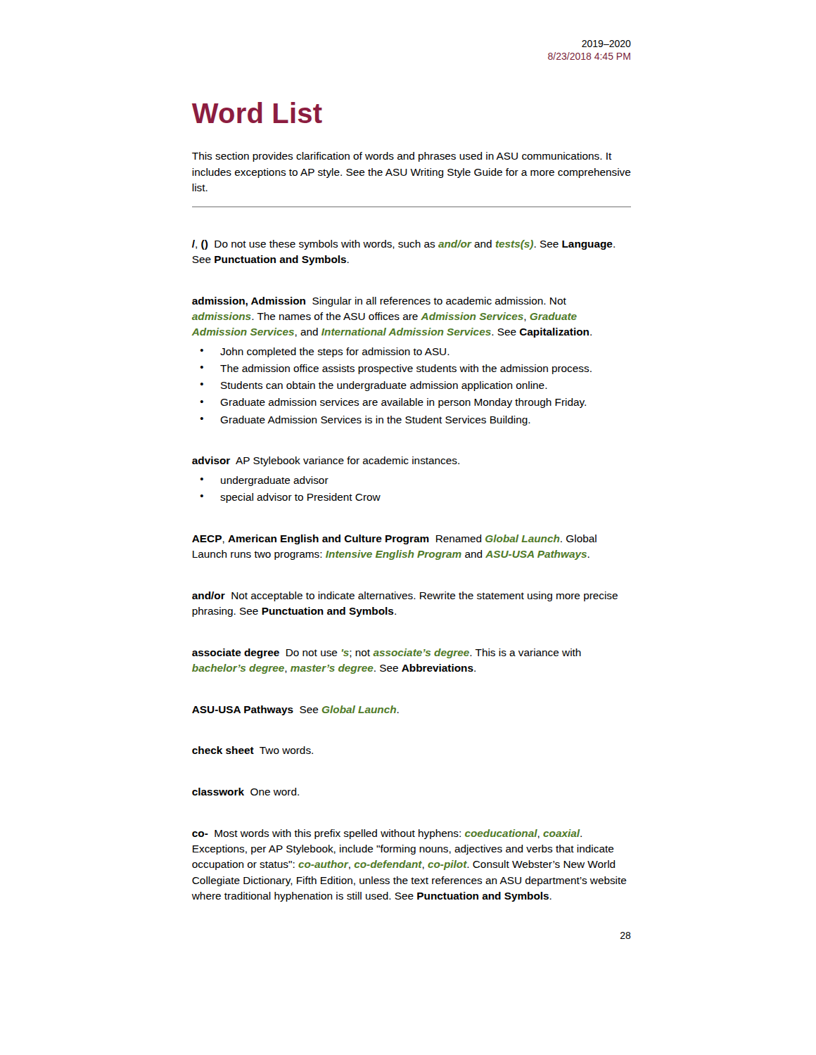2019–2020
8/23/2018 4:45 PM
Word List
This section provides clarification of words and phrases used in ASU communications. It includes exceptions to AP style. See the ASU Writing Style Guide for a more comprehensive list.
/, () Do not use these symbols with words, such as and/or and tests(s). See Language. See Punctuation and Symbols.
admission, Admission Singular in all references to academic admission. Not admissions. The names of the ASU offices are Admission Services, Graduate Admission Services, and International Admission Services. See Capitalization.
John completed the steps for admission to ASU.
The admission office assists prospective students with the admission process.
Students can obtain the undergraduate admission application online.
Graduate admission services are available in person Monday through Friday.
Graduate Admission Services is in the Student Services Building.
advisor AP Stylebook variance for academic instances.
undergraduate advisor
special advisor to President Crow
AECP, American English and Culture Program Renamed Global Launch. Global Launch runs two programs: Intensive English Program and ASU-USA Pathways.
and/or Not acceptable to indicate alternatives. Rewrite the statement using more precise phrasing. See Punctuation and Symbols.
associate degree Do not use 's; not associate’s degree. This is a variance with bachelor’s degree, master’s degree. See Abbreviations.
ASU-USA Pathways See Global Launch.
check sheet Two words.
classwork One word.
co- Most words with this prefix spelled without hyphens: coeducational, coaxial. Exceptions, per AP Stylebook, include "forming nouns, adjectives and verbs that indicate occupation or status": co-author, co-defendant, co-pilot. Consult Webster’s New World Collegiate Dictionary, Fifth Edition, unless the text references an ASU department’s website where traditional hyphenation is still used. See Punctuation and Symbols.
28